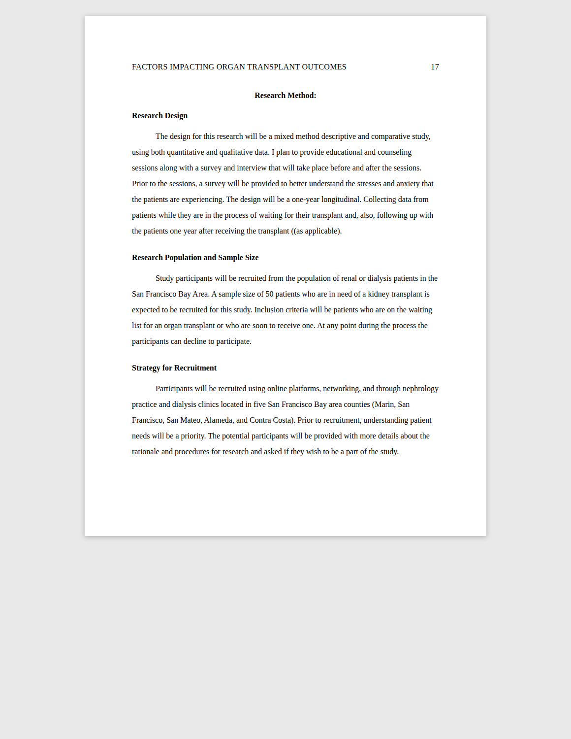Factors Impacting Organ Transplant Outcomes 17
Research Method:
Research Design
The design for this research will be a mixed method descriptive and comparative study, using both quantitative and qualitative data. I plan to provide educational and counseling sessions along with a survey and interview that will take place before and after the sessions. Prior to the sessions, a survey will be provided to better understand the stresses and anxiety that the patients are experiencing. The design will be a one-year longitudinal. Collecting data from patients while they are in the process of waiting for their transplant and, also, following up with the patients one year after receiving the transplant ((as applicable).
Research Population and Sample Size
Study participants will be recruited from the population of renal or dialysis patients in the San Francisco Bay Area. A sample size of 50 patients who are in need of a kidney transplant is expected to be recruited for this study. Inclusion criteria will be patients who are on the waiting list for an organ transplant or who are soon to receive one. At any point during the process the participants can decline to participate.
Strategy for Recruitment
Participants will be recruited using online platforms, networking, and through nephrology practice and dialysis clinics located in five San Francisco Bay area counties (Marin, San Francisco, San Mateo, Alameda, and Contra Costa). Prior to recruitment, understanding patient needs will be a priority. The potential participants will be provided with more details about the rationale and procedures for research and asked if they wish to be a part of the study.